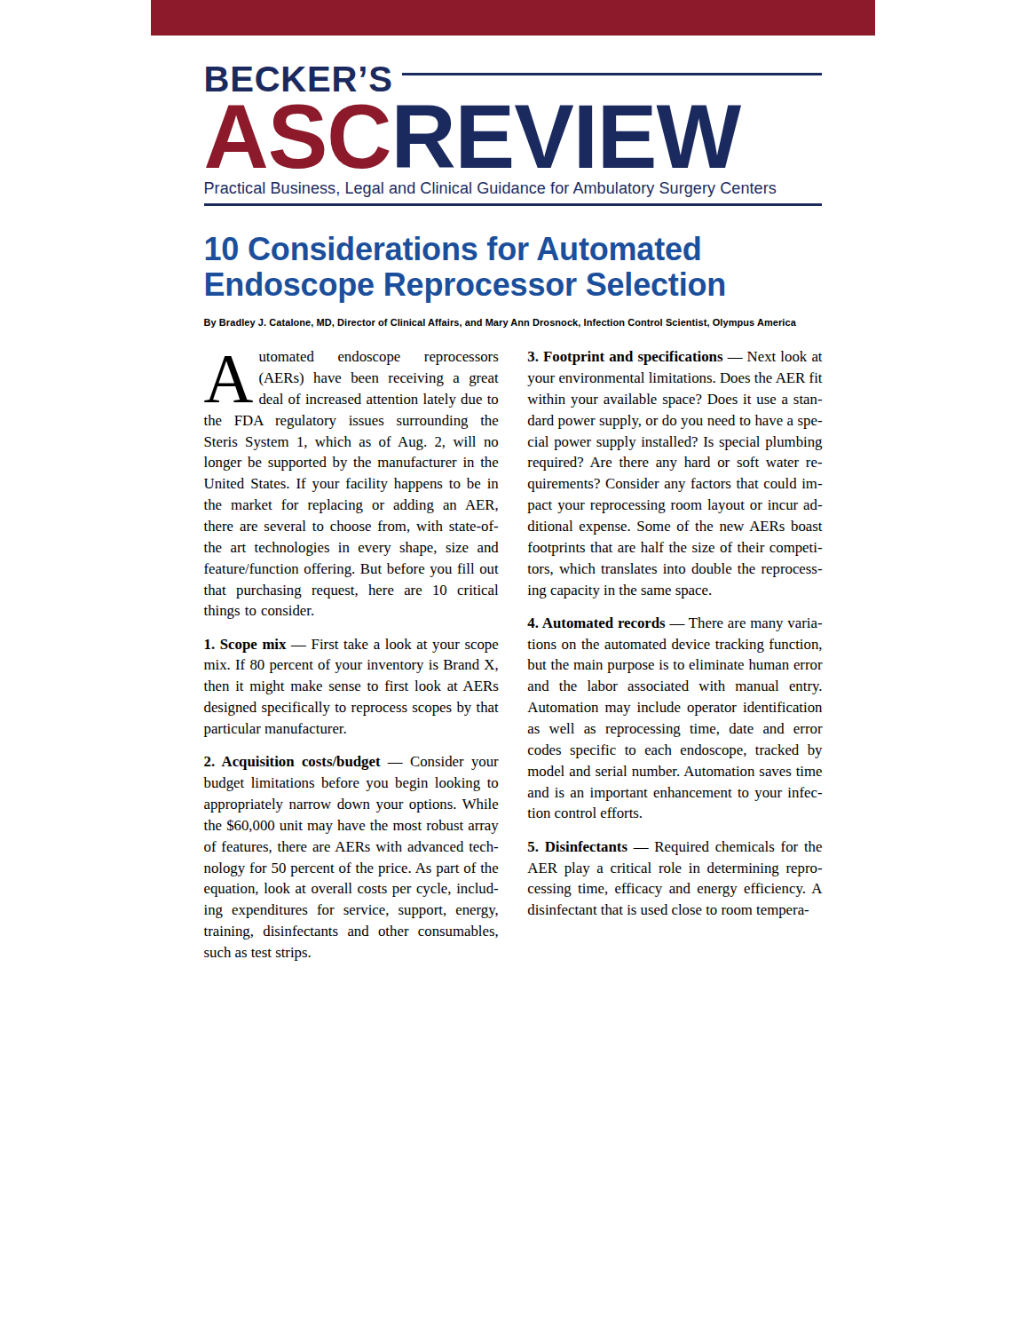BECKER’S
ASC REVIEW
Practical Business, Legal and Clinical Guidance for Ambulatory Surgery Centers
10 Considerations for Automated
Endoscope Reprocessor Selection
By Bradley J. Catalone, MD, Director of Clinical Affairs, and Mary Ann Drosnock, Infection Control Scientist, Olympus America
Automated endoscope reprocessors (AERs) have been receiving a great deal of increased attention lately due to the FDA regulatory issues surrounding the Steris System 1, which as of Aug. 2, will no longer be supported by the manufacturer in the United States. If your facility happens to be in the market for replacing or adding an AER, there are several to choose from, with state-of-the art technologies in every shape, size and feature/function offering. But before you fill out that purchasing request, here are 10 critical things to consider.
1. Scope mix — First take a look at your scope mix. If 80 percent of your inventory is Brand X, then it might make sense to first look at AERs designed specifically to reprocess scopes by that particular manufacturer.
2. Acquisition costs/budget — Consider your budget limitations before you begin looking to appropriately narrow down your options. While the $60,000 unit may have the most robust array of features, there are AERs with advanced technology for 50 percent of the price. As part of the equation, look at overall costs per cycle, including expenditures for service, support, energy, training, disinfectants and other consumables, such as test strips.
3. Footprint and specifications — Next look at your environmental limitations. Does the AER fit within your available space? Does it use a standard power supply, or do you need to have a special power supply installed? Is special plumbing required? Are there any hard or soft water requirements? Consider any factors that could impact your reprocessing room layout or incur additional expense. Some of the new AERs boast footprints that are half the size of their competitors, which translates into double the reprocessing capacity in the same space.
4. Automated records — There are many variations on the automated device tracking function, but the main purpose is to eliminate human error and the labor associated with manual entry. Automation may include operator identification as well as reprocessing time, date and error codes specific to each endoscope, tracked by model and serial number. Automation saves time and is an important enhancement to your infection control efforts.
5. Disinfectants — Required chemicals for the AER play a critical role in determining reprocessing time, efficacy and energy efficiency. A disinfectant that is used close to room tempera-